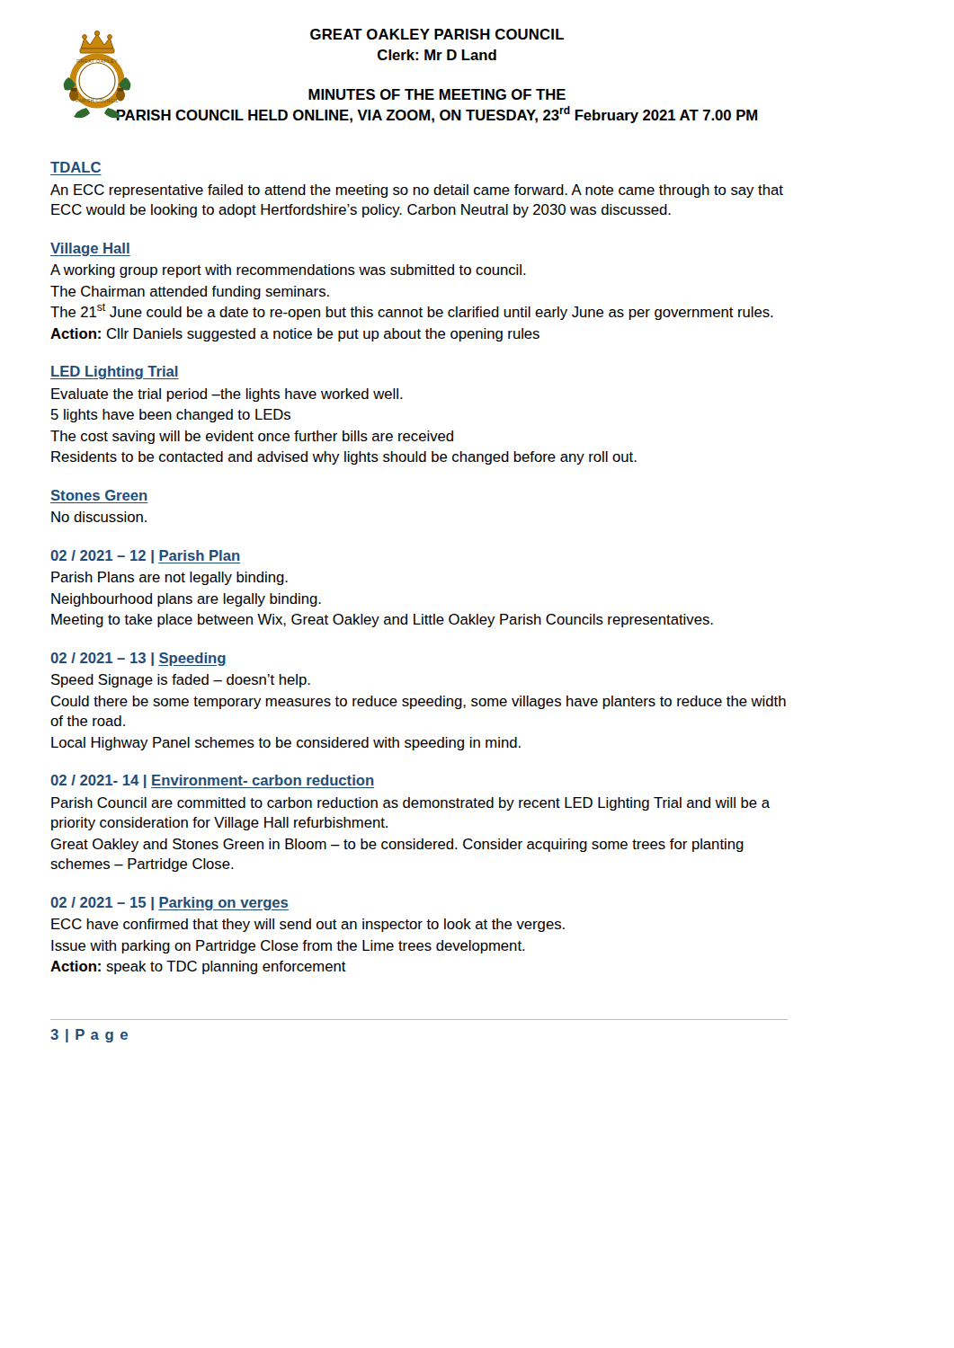GREAT OAKLEY PARISH COUNCIL
GREAT OAKLEY PARISH COUNCIL
Clerk: Mr D Land
MINUTES OF THE MEETING OF THE
PARISH COUNCIL HELD ONLINE, VIA ZOOM, ON TUESDAY, 23rd February 2021 AT 7.00 PM
TDALC
An ECC representative failed to attend the meeting so no detail came forward. A note came through to say that ECC would be looking to adopt Hertfordshire’s policy. Carbon Neutral by 2030 was discussed.
Village Hall
A working group report with recommendations was submitted to council.
The Chairman attended funding seminars.
The 21st June could be a date to re-open but this cannot be clarified until early June as per government rules.
Action: Cllr Daniels suggested a notice be put up about the opening rules
LED Lighting Trial
Evaluate the trial period –the lights have worked well.
5 lights have been changed to LEDs
The cost saving will be evident once further bills are received
Residents to be contacted and advised why lights should be changed before any roll out.
Stones Green
No discussion.
02 / 2021 – 12 | Parish Plan
Parish Plans are not legally binding.
Neighbourhood plans are legally binding.
Meeting to take place between Wix, Great Oakley and Little Oakley Parish Councils representatives.
02 / 2021 – 13 | Speeding
Speed Signage is faded – doesn’t help.
Could there be some temporary measures to reduce speeding, some villages have planters to reduce the width of the road.
Local Highway Panel schemes to be considered with speeding in mind.
02 / 2021- 14 | Environment- carbon reduction
Parish Council are committed to carbon reduction as demonstrated by recent LED Lighting Trial and will be a priority consideration for Village Hall refurbishment.
Great Oakley and Stones Green in Bloom – to be considered. Consider acquiring some trees for planting schemes – Partridge Close.
02 / 2021 – 15 | Parking on verges
ECC have confirmed that they will send out an inspector to look at the verges.
Issue with parking on Partridge Close from the Lime trees development.
Action: speak to TDC planning enforcement
3 | P a g e